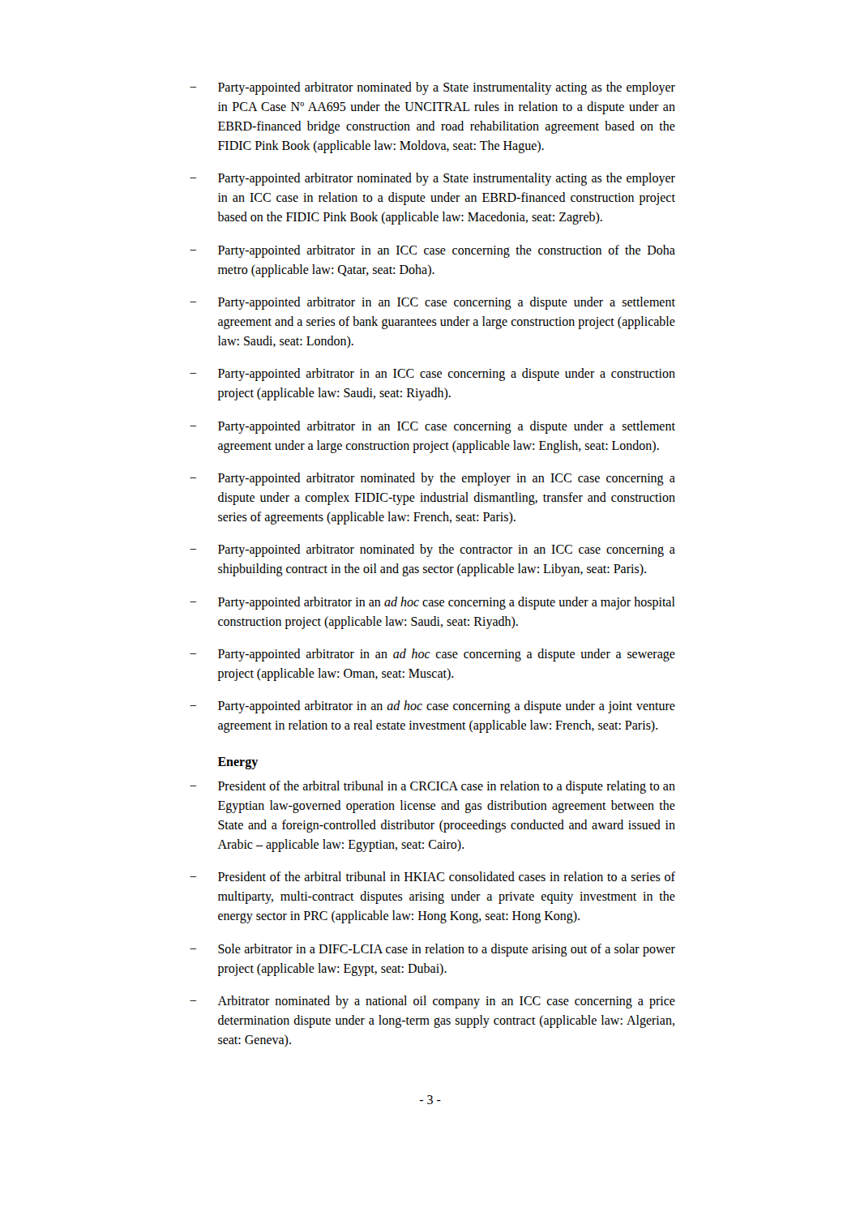Party-appointed arbitrator nominated by a State instrumentality acting as the employer in PCA Case Nº AA695 under the UNCITRAL rules in relation to a dispute under an EBRD-financed bridge construction and road rehabilitation agreement based on the FIDIC Pink Book (applicable law: Moldova, seat: The Hague).
Party-appointed arbitrator nominated by a State instrumentality acting as the employer in an ICC case in relation to a dispute under an EBRD-financed construction project based on the FIDIC Pink Book (applicable law: Macedonia, seat: Zagreb).
Party-appointed arbitrator in an ICC case concerning the construction of the Doha metro (applicable law: Qatar, seat: Doha).
Party-appointed arbitrator in an ICC case concerning a dispute under a settlement agreement and a series of bank guarantees under a large construction project (applicable law: Saudi, seat: London).
Party-appointed arbitrator in an ICC case concerning a dispute under a construction project (applicable law: Saudi, seat: Riyadh).
Party-appointed arbitrator in an ICC case concerning a dispute under a settlement agreement under a large construction project (applicable law: English, seat: London).
Party-appointed arbitrator nominated by the employer in an ICC case concerning a dispute under a complex FIDIC-type industrial dismantling, transfer and construction series of agreements (applicable law: French, seat: Paris).
Party-appointed arbitrator nominated by the contractor in an ICC case concerning a shipbuilding contract in the oil and gas sector (applicable law: Libyan, seat: Paris).
Party-appointed arbitrator in an ad hoc case concerning a dispute under a major hospital construction project (applicable law: Saudi, seat: Riyadh).
Party-appointed arbitrator in an ad hoc case concerning a dispute under a sewerage project (applicable law: Oman, seat: Muscat).
Party-appointed arbitrator in an ad hoc case concerning a dispute under a joint venture agreement in relation to a real estate investment (applicable law: French, seat: Paris).
Energy
President of the arbitral tribunal in a CRCICA case in relation to a dispute relating to an Egyptian law-governed operation license and gas distribution agreement between the State and a foreign-controlled distributor (proceedings conducted and award issued in Arabic – applicable law: Egyptian, seat: Cairo).
President of the arbitral tribunal in HKIAC consolidated cases in relation to a series of multiparty, multi-contract disputes arising under a private equity investment in the energy sector in PRC (applicable law: Hong Kong, seat: Hong Kong).
Sole arbitrator in a DIFC-LCIA case in relation to a dispute arising out of a solar power project (applicable law: Egypt, seat: Dubai).
Arbitrator nominated by a national oil company in an ICC case concerning a price determination dispute under a long-term gas supply contract (applicable law: Algerian, seat: Geneva).
- 3 -